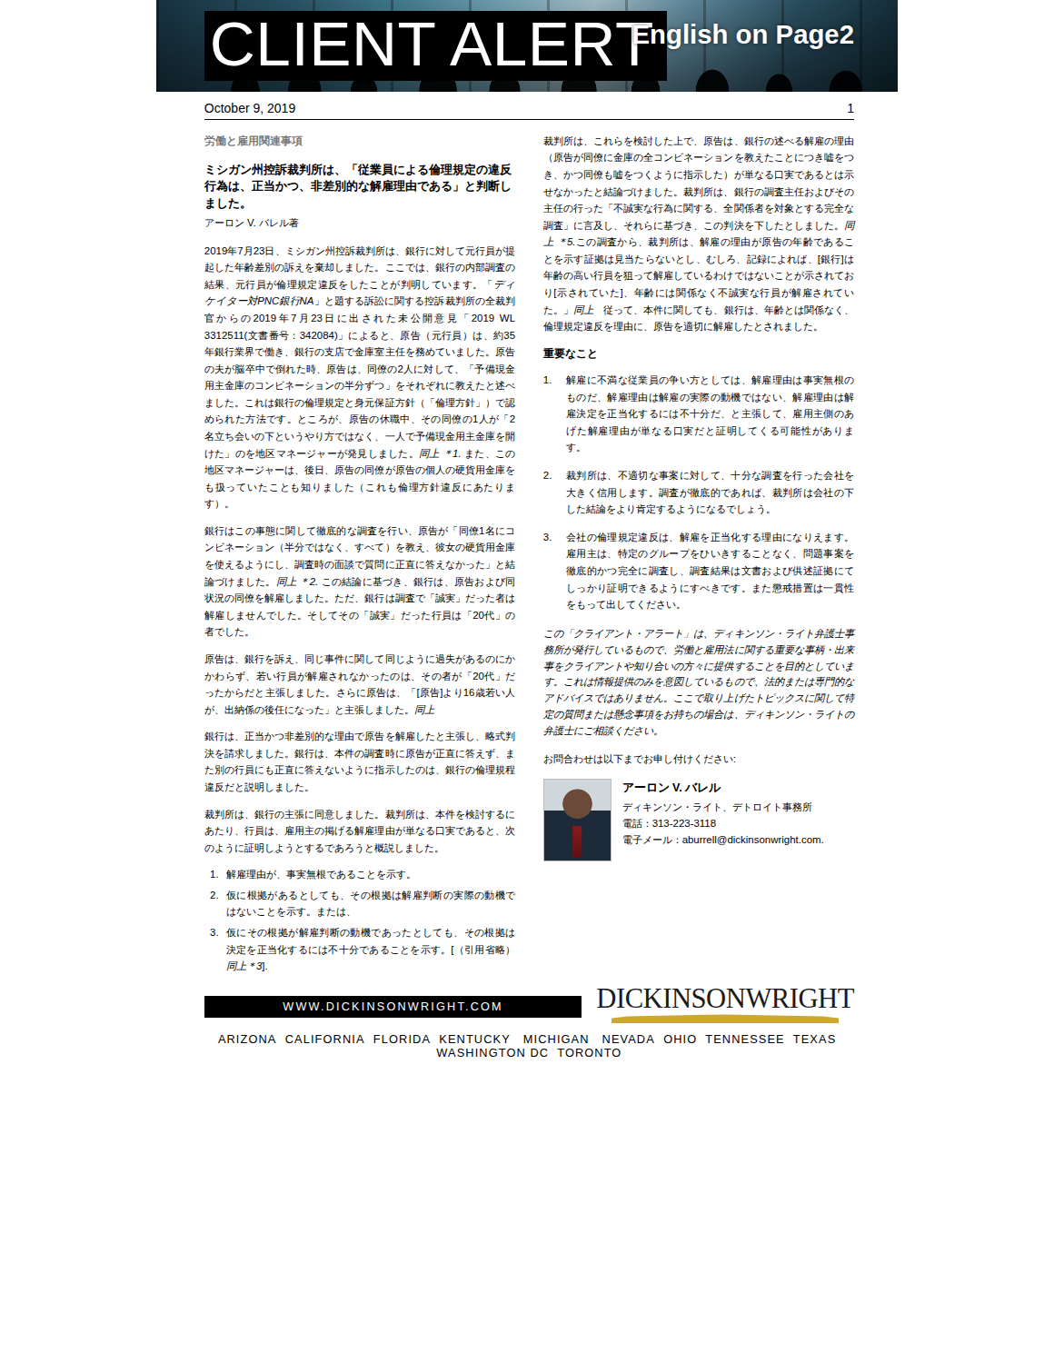CLIENT ALERT
English on Page2
October 9, 2019
1
労働と雇用関連事項
ミシガン州控訴裁判所は、「従業員による倫理規定の違反行為は、正当かつ、非差別的な解雇理由である」と判断しました。
アーロン V. バレル著
2019年7月23日、ミシガン州控訴裁判所は、銀行に対して元行員が提起した年齢差別の訴えを棄却しました。ここでは、銀行の内部調査の結果、元行員が倫理規定違反をしたことが判明しています。「ディケイター対PNC銀行NA」と題する訴訟に関する控訴裁判所の全裁判官からの2019年7月23日に出された未公開意見「2019 WL 3312511(文書番号：342084)」によると、原告（元行員）は、約35年銀行業界で働き、銀行の支店で金庫室主任を務めていました。原告の夫が脳卒中で倒れた時、原告は、同僚の2人に対して、「予備現金用主金庫のコンビネーションの半分ずつ」をそれぞれに教えたと述べました。これは銀行の倫理規定と身元保証方針（「倫理方針」）で認められた方法です。ところが、原告の休職中、その同僚の1人が「2名立ち会いの下というやり方ではなく、一人で予備現金用主金庫を開けた」のを地区マネージャーが発見しました。同上 ＊1. また、この地区マネージャーは、後日、原告の同僚が原告の個人の硬貨用金庫をも扱っていたことも知りました（これも倫理方針違反にあたります）。
銀行はこの事態に関して徹底的な調査を行い、原告が「同僚1名にコンビネーション（半分ではなく、すべて）を教え、彼女の硬貨用金庫を使えるようにし、調査時の面談で質問に正直に答えなかった」と結論づけました。同上 ＊2. この結論に基づき、銀行は、原告および同状況の同僚を解雇しました。ただ、銀行は調査で「誠実」だった者は解雇しませんでした。そしてその「誠実」だった行員は「20代」の者でした。
原告は、銀行を訴え、同じ事件に関して同じように過失があるのにかかわらず、若い行員が解雇されなかったのは、その者が「20代」だったからだと主張しました。さらに原告は、「[原告]より16歳若い人が、出納係の後任になった」と主張しました。同上
銀行は、正当かつ非差別的な理由で原告を解雇したと主張し、略式判決を請求しました。銀行は、本件の調査時に原告が正直に答えず、また別の行員にも正直に答えないように指示したのは、銀行の倫理規程違反だと説明しました。
裁判所は、銀行の主張に同意しました。裁判所は、本件を検討するにあたり、行員は、雇用主の掲げる解雇理由が単なる口実であると、次のように証明しようとするであろうと概説しました。
解雇理由が、事実無根であることを示す。
仮に根拠があるとしても、その根拠は解雇判断の実際の動機ではないことを示す。または、
仮にその根拠が解雇判断の動機であったとしても、その根拠は決定を正当化するには不十分であることを示す。[（引用省略）同上＊3].
裁判所は、これらを検討した上で、原告は、銀行の述べる解雇の理由（原告が同僚に金庫の全コンビネーションを教えたことにつき嘘をつき、かつ同僚も嘘をつくように指示した）が単なる口実であるとは示せなかったと結論づけました。裁判所は、銀行の調査主任およびその主任の行った「不誠実な行為に関する、全関係者を対象とする完全な調査」に言及し、それらに基づき、この判決を下したとしました。同上 ＊5. この調査から、裁判所は、解雇の理由が原告の年齢であることを示す証拠は見当たらないとし、むしろ、記録によれば、[銀行]は年齢の高い行員を狙って解雇しているわけではないことが示されており[示されていた]、年齢には関係なく不誠実な行員が解雇されていた。」同上　従って、本件に関しても、銀行は、年齢とは関係なく、倫理規定違反を理由に、原告を適切に解雇したとされました。
重要なこと
解雇に不満な従業員の争い方としては、解雇理由は事実無根のものだ、解雇理由は解雇の実際の動機ではない、解雇理由は解雇決定を正当化するには不十分だ、と主張して、雇用主側のあげた解雇理由が単なる口実だと証明してくる可能性があります。
裁判所は、不適切な事案に対して、十分な調査を行った会社を大きく信用します。調査が徹底的であれば、裁判所は会社の下した結論をより肯定するようになるでしょう。
会社の倫理規定違反は、解雇を正当化する理由になりえます。雇用主は、特定のグループをひいきすることなく、問題事案を徹底的かつ完全に調査し、調査結果は文書および供述証拠にてしっかり証明できるようにすべきです。また懲戒措置は一貫性をもって出してください。
この「クライアント・アラート」は、ディキンソン・ライト弁護士事務所が発行しているもので、労働と雇用法に関する重要な事柄・出来事をクライアントや知り合いの方々に提供することを目的としています。これは情報提供のみを意図しているもので、法的または専門的なアドバイスではありません。ここで取り上げたトピックスに関して特定の質問または懸念事項をお持ちの場合は、ディキンソン・ライトの弁護士にご相談ください。
お問合わせは以下までお申し付けください:
アーロン V. バレル ディキンソン・ライト、デトロイト事務所
電話：313-223-3118
電子メール：aburrell@dickinsonwright.com.
WWW.DICKINSONWRIGHT.COM
DICKINSON WRIGHT
ARIZONA CALIFORNIA FLORIDA KENTUCKY MICHIGAN NEVADA OHIO TENNESSEE TEXAS WASHINGTON DC TORONTO